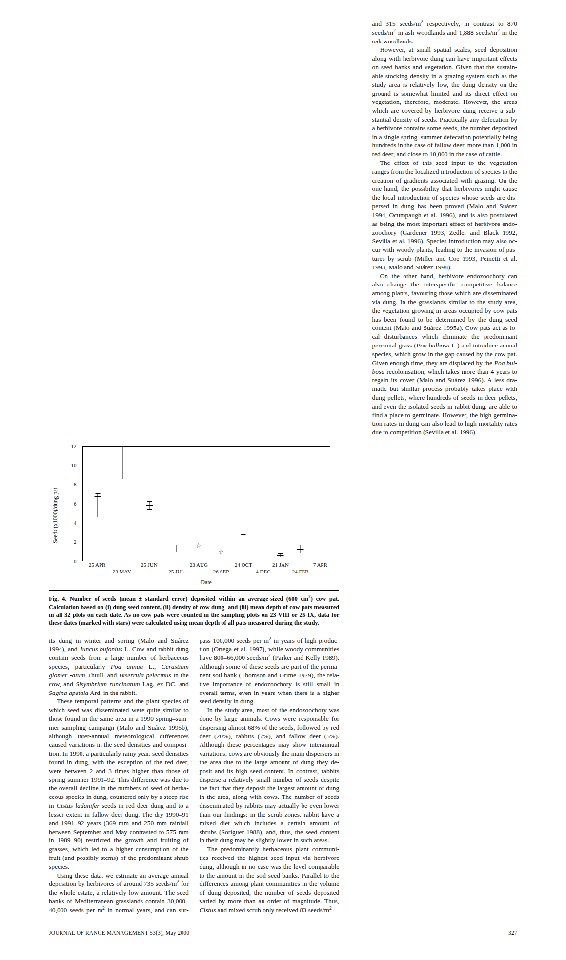and 315 seeds/m2 respectively, in contrast to 870 seeds/m2 in ash woodlands and 1,888 seeds/m2 in the oak woodlands.
However, at small spatial scales, seed deposition along with herbivore dung can have important effects on seed banks and vegetation. Given that the sustainable stocking density in a grazing system such as the study area is relatively low, the dung density on the ground is somewhat limited and its direct effect on vegetation, therefore, moderate. However, the areas which are covered by herbivore dung receive a substantial density of seeds. Practically any defecation by a herbivore contains some seeds, the number deposited in a single spring–summer defecation potentially being hundreds in the case of fallow deer, more than 1,000 in red deer, and close to 10,000 in the case of cattle.
The effect of this seed input to the vegetation ranges from the localized introduction of species to the creation of gradients associated with grazing. On the one hand, the possibility that herbivores might cause the local introduction of species whose seeds are dispersed in dung has been proved (Malo and Suárez 1994, Ocumpaugh et al. 1996), and is also postulated as being the most important effect of herbivore endozoochory (Gardener 1993, Zedler and Black 1992, Sevilla et al. 1996). Species introduction may also occur with woody plants, leading to the invasion of pastures by scrub (Miller and Coe 1993, Peinetti et al. 1993, Malo and Suárez 1998).
On the other hand, herbivore endozoochory can also change the interspecific competitive balance among plants, favouring those which are disseminated via dung. In the grasslands similar to the study area, the vegetation growing in areas occupied by cow pats has been found to be determined by the dung seed content (Malo and Suárez 1995a). Cow pats act as local disturbances which eliminate the predominant perennial grass (Poa bulbosa L.) and introduce annual species, which grow in the gap caused by the cow pat. Given enough time, they are displaced by the Poa bulbosa recolonisation, which takes more than 4 years to regain its cover (Malo and Suárez 1996). A less dramatic but similar process probably takes place with dung pellets, where hundreds of seeds in deer pellets, and even the isolated seeds in rabbit dung, are able to find a place to germinate. However, the high germination rates in dung can also lead to high mortality rates due to competition (Sevilla et al. 1996).
Seeds (x1000)/dung pat
12 10 8 6 4 2 0
☆
☆
25 APR 23 MAY 25 JUN 25 JUL 23 AUG 26 SEP 24 OCT 4 DEC 21 JAN 24 FEB 7 APR
Date
Fig. 4. Number of seeds (mean ± standard error) deposited within an average-sized (600 cm2) cow pat. Calculation based on (i) dung seed content, (ii) density of cow dung and (iii) mean depth of cow pats measured in all 32 plots on each date. As no cow pats were counted in the sampling plots on 23-VIII or 26-IX, data for these dates (marked with stars) were calculated using mean depth of all pats measured during the study.
its dung in winter and spring (Malo and Suárez 1994), and Juncus bufonius L. Cow and rabbit dung contain seeds from a large number of herbaceous species, particularly Poa annua L., Cerastium glomer -atum Thuill. and Biserrula pelecinus in the cow, and Sisymbrium runcinatum Lag. ex DC. and Sagina apetala Ard. in the rabbit.
These temporal patterns and the plant species of which seed was disseminated were quite similar to those found in the same area in a 1990 spring–summer sampling campaign (Malo and Suárez 1995b), although inter-annual meteorological differences caused variations in the seed densities and composition. In 1990, a particularly rainy year, seed densities found in dung, with the exception of the red deer, were between 2 and 3 times higher than those of spring-summer 1991–92. This difference was due to the overall decline in the numbers of seed of herbaceous species in dung, countered only by a steep rise in Cistus ladanifer seeds in red deer dung and to a lesser extent in fallow deer dung. The dry 1990–91 and 1991–92 years (369 mm and 250 mm rainfall between September and May contrasted to 575 mm in 1989–90) restricted the growth and fruiting of grasses, which led to a higher consumption of the fruit (and possibly stems) of the predominant shrub species.
Using these data, we estimate an average annual deposition by herbivores of around 735 seeds/m2 for the whole estate, a relatively low amount. The seed banks of Mediterranean grasslands contain 30,000–40,000 seeds per m2 in normal years, and can surpass 100,000 seeds per m2 in years of high production (Ortega et al. 1997), while woody communities have 800–66,000 seeds/m2 (Parker and Kelly 1989). Although some of these seeds are part of the permanent soil bank (Thomson and Grime 1979), the relative importance of endozoochory is still small in overall terms, even in years when there is a higher seed density in dung.
In the study area, most of the endozoochory was done by large animals. Cows were responsible for dispersing almost 68% of the seeds, followed by red deer (20%), rabbits (7%), and fallow deer (5%). Although these percentages may show interannual variations, cows are obviously the main dispersers in the area due to the large amount of dung they deposit and its high seed content. In contrast, rabbits disperse a relatively small number of seeds despite the fact that they deposit the largest amount of dung in the area, along with cows. The number of seeds disseminated by rabbits may actually be even lower than our findings: in the scrub zones, rabbit have a mixed diet which includes a certain amount of shrubs (Soriguer 1988), and, thus, the seed content in their dung may be slightly lower in such areas.
The predominantly herbaceous plant communities received the highest seed input via herbivore dung, although in no case was the level comparable to the amount in the soil seed banks. Parallel to the differences among plant communities in the volume of dung deposited, the number of seeds deposited varied by more than an order of magnitude. Thus, Cistus and mixed scrub only received 83 seeds/m2
JOURNAL OF RANGE MANAGEMENT 53(3), May 2000 327